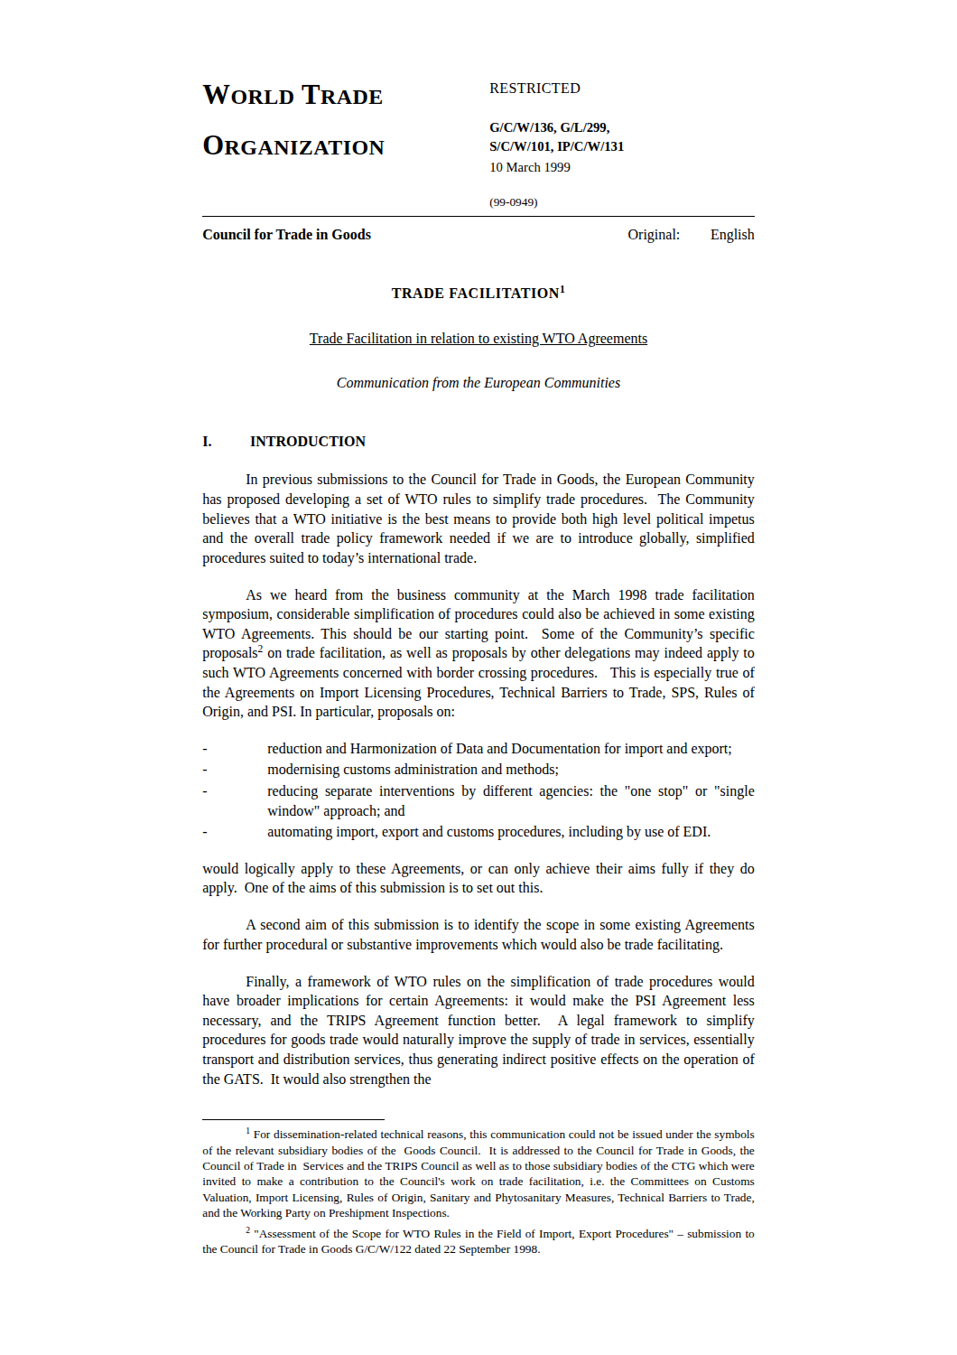| W ORLD T RADE O RGANIZATION | RESTRICTED G/C/W/136, G/L/299, S/C/W/101, IP/C/W/131 10 March 1999 (99-0949) |
| Council for Trade in Goods | Original: English |
TRADE FACILITATION1
Trade Facilitation in relation to existing WTO Agreements
Communication from the European Communities
I. INTRODUCTION
In previous submissions to the Council for Trade in Goods, the European Community has proposed developing a set of WTO rules to simplify trade procedures. The Community believes that a WTO initiative is the best means to provide both high level political impetus and the overall trade policy framework needed if we are to introduce globally, simplified procedures suited to today’s international trade.
As we heard from the business community at the March 1998 trade facilitation symposium, considerable simplification of procedures could also be achieved in some existing WTO Agreements. This should be our starting point. Some of the Community’s specific proposals2 on trade facilitation, as well as proposals by other delegations may indeed apply to such WTO Agreements concerned with border crossing procedures. This is especially true of the Agreements on Import Licensing Procedures, Technical Barriers to Trade, SPS, Rules of Origin, and PSI. In particular, proposals on:
reduction and Harmonization of Data and Documentation for import and export;
modernising customs administration and methods;
reducing separate interventions by different agencies: the "one stop" or "single window" approach; and
automating import, export and customs procedures, including by use of EDI.
would logically apply to these Agreements, or can only achieve their aims fully if they do apply. One of the aims of this submission is to set out this.
A second aim of this submission is to identify the scope in some existing Agreements for further procedural or substantive improvements which would also be trade facilitating.
Finally, a framework of WTO rules on the simplification of trade procedures would have broader implications for certain Agreements: it would make the PSI Agreement less necessary, and the TRIPS Agreement function better. A legal framework to simplify procedures for goods trade would naturally improve the supply of trade in services, essentially transport and distribution services, thus generating indirect positive effects on the operation of the GATS. It would also strengthen the
1 For dissemination-related technical reasons, this communication could not be issued under the symbols of the relevant subsidiary bodies of the Goods Council. It is addressed to the Council for Trade in Goods, the Council of Trade in Services and the TRIPS Council as well as to those subsidiary bodies of the CTG which were invited to make a contribution to the Council's work on trade facilitation, i.e. the Committees on Customs Valuation, Import Licensing, Rules of Origin, Sanitary and Phytosanitary Measures, Technical Barriers to Trade, and the Working Party on Preshipment Inspections.
2 "Assessment of the Scope for WTO Rules in the Field of Import, Export Procedures" – submission to the Council for Trade in Goods G/C/W/122 dated 22 September 1998.